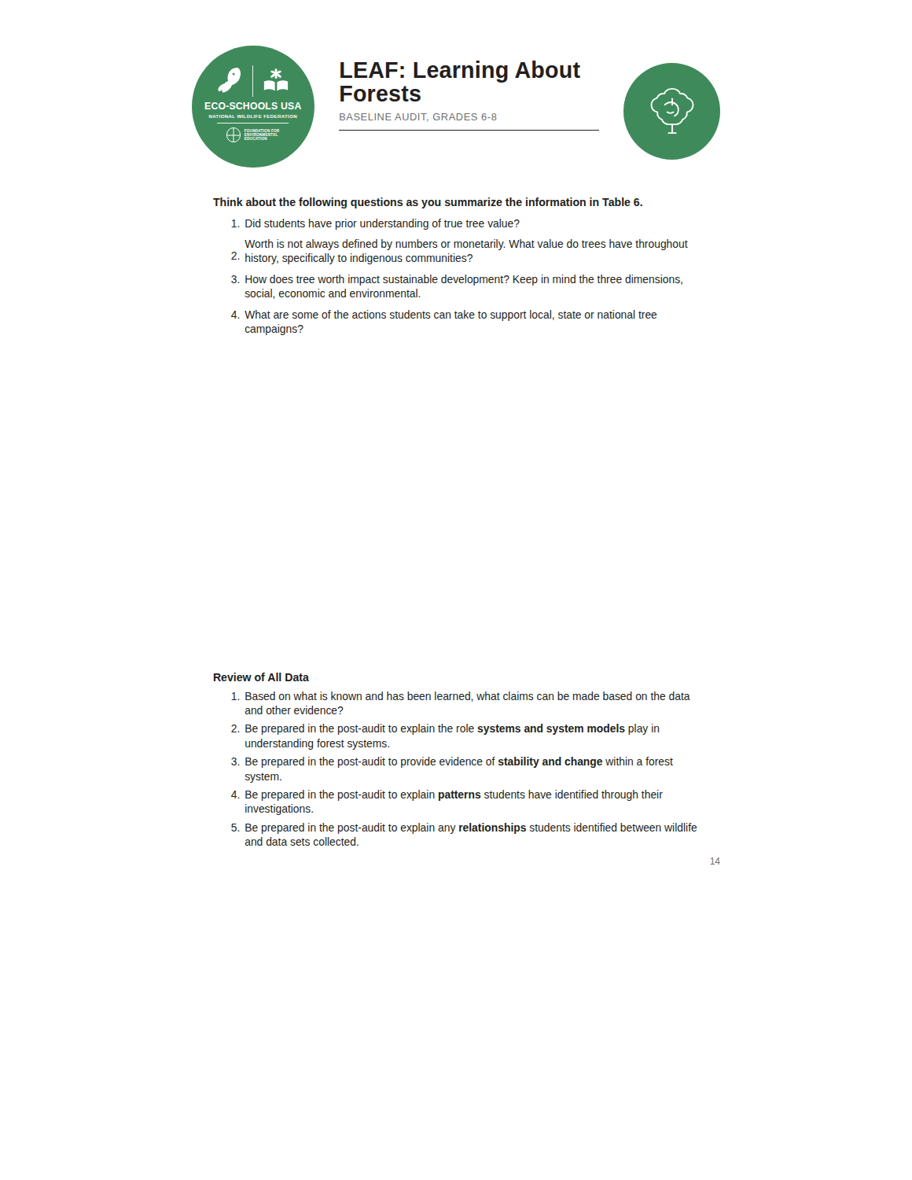ECO-SCHOOLS USA
NATIONAL WILDLIFE FEDERATION
FOUNDATION FOR
ENVIRONMENTAL
EDUCATION
LEAF: Learning About Forests
BASELINE AUDIT, GRADES 6-8
Think about the following questions as you summarize the information in Table 6.
1. Did students have prior understanding of true tree value?
2. Worth is not always defined by numbers or monetarily. What value do trees have throughout history, specifically to indigenous communities?
3. How does tree worth impact sustainable development? Keep in mind the three dimensions, social, economic and environmental.
4. What are some of the actions students can take to support local, state or national tree campaigns?
Review of All Data
1. Based on what is known and has been learned, what claims can be made based on the data and other evidence?
2. Be prepared in the post-audit to explain the role systems and system models play in understanding forest systems.
3. Be prepared in the post-audit to provide evidence of stability and change within a forest system.
4. Be prepared in the post-audit to explain patterns students have identified through their investigations.
5. Be prepared in the post-audit to explain any relationships students identified between wildlife and data sets collected.
14